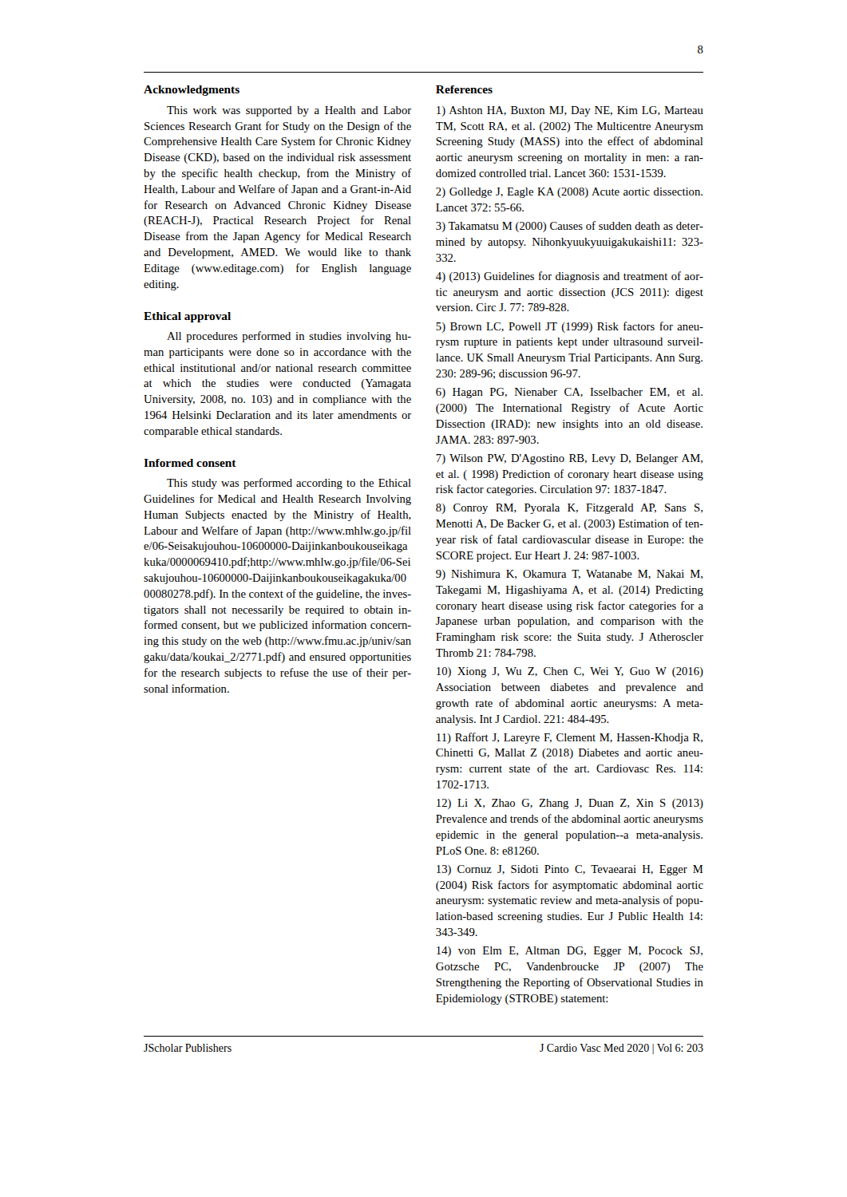8
Acknowledgments
This work was supported by a Health and Labor Sciences Research Grant for Study on the Design of the Comprehensive Health Care System for Chronic Kidney Disease (CKD), based on the individual risk assessment by the specific health checkup, from the Ministry of Health, Labour and Welfare of Japan and a Grant-in-Aid for Research on Advanced Chronic Kidney Disease (REACH-J), Practical Research Project for Renal Disease from the Japan Agency for Medical Research and Development, AMED. We would like to thank Editage (www.editage.com) for English language editing.
Ethical approval
All procedures performed in studies involving human participants were done so in accordance with the ethical institutional and/or national research committee at which the studies were conducted (Yamagata University, 2008, no. 103) and in compliance with the 1964 Helsinki Declaration and its later amendments or comparable ethical standards.
Informed consent
This study was performed according to the Ethical Guidelines for Medical and Health Research Involving Human Subjects enacted by the Ministry of Health, Labour and Welfare of Japan (http://www.mhlw.go.jp/file/06-Seisakujouhou-10600000-Daijinkanboukouseikagakuka/0000069410.pdf;http://www.mhlw.go.jp/file/06-Seisakujouhou-10600000-Daijinkanboukouseikagakuka/0000080278.pdf). In the context of the guideline, the investigators shall not necessarily be required to obtain informed consent, but we publicized information concerning this study on the web (http://www.fmu.ac.jp/univ/sangaku/data/koukai_2/2771.pdf) and ensured opportunities for the research subjects to refuse the use of their personal information.
References
1) Ashton HA, Buxton MJ, Day NE, Kim LG, Marteau TM, Scott RA, et al. (2002) The Multicentre Aneurysm Screening Study (MASS) into the effect of abdominal aortic aneurysm screening on mortality in men: a randomized controlled trial. Lancet 360: 1531-1539.
2) Golledge J, Eagle KA (2008) Acute aortic dissection. Lancet 372: 55-66.
3) Takamatsu M (2000) Causes of sudden death as determined by autopsy. Nihonkyuukyuuigakukaishi11: 323-332.
4) (2013) Guidelines for diagnosis and treatment of aortic aneurysm and aortic dissection (JCS 2011): digest version. Circ J. 77: 789-828.
5) Brown LC, Powell JT (1999) Risk factors for aneurysm rupture in patients kept under ultrasound surveillance. UK Small Aneurysm Trial Participants. Ann Surg. 230: 289-96; discussion 96-97.
6) Hagan PG, Nienaber CA, Isselbacher EM, et al. (2000) The International Registry of Acute Aortic Dissection (IRAD): new insights into an old disease. JAMA. 283: 897-903.
7) Wilson PW, D'Agostino RB, Levy D, Belanger AM, et al. ( 1998) Prediction of coronary heart disease using risk factor categories. Circulation 97: 1837-1847.
8) Conroy RM, Pyorala K, Fitzgerald AP, Sans S, Menotti A, De Backer G, et al. (2003) Estimation of ten-year risk of fatal cardiovascular disease in Europe: the SCORE project. Eur Heart J. 24: 987-1003.
9) Nishimura K, Okamura T, Watanabe M, Nakai M, Takegami M, Higashiyama A, et al. (2014) Predicting coronary heart disease using risk factor categories for a Japanese urban population, and comparison with the Framingham risk score: the Suita study. J Atheroscler Thromb 21: 784-798.
10) Xiong J, Wu Z, Chen C, Wei Y, Guo W (2016) Association between diabetes and prevalence and growth rate of abdominal aortic aneurysms: A meta-analysis. Int J Cardiol. 221: 484-495.
11) Raffort J, Lareyre F, Clement M, Hassen-Khodja R, Chinetti G, Mallat Z (2018) Diabetes and aortic aneurysm: current state of the art. Cardiovasc Res. 114: 1702-1713.
12) Li X, Zhao G, Zhang J, Duan Z, Xin S (2013) Prevalence and trends of the abdominal aortic aneurysms epidemic in the general population--a meta-analysis. PLoS One. 8: e81260.
13) Cornuz J, Sidoti Pinto C, Tevaearai H, Egger M (2004) Risk factors for asymptomatic abdominal aortic aneurysm: systematic review and meta-analysis of population-based screening studies. Eur J Public Health 14: 343-349.
14) von Elm E, Altman DG, Egger M, Pocock SJ, Gotzsche PC, Vandenbroucke JP (2007) The Strengthening the Reporting of Observational Studies in Epidemiology (STROBE) statement:
JScholar Publishers
J Cardio Vasc Med 2020 | Vol 6: 203